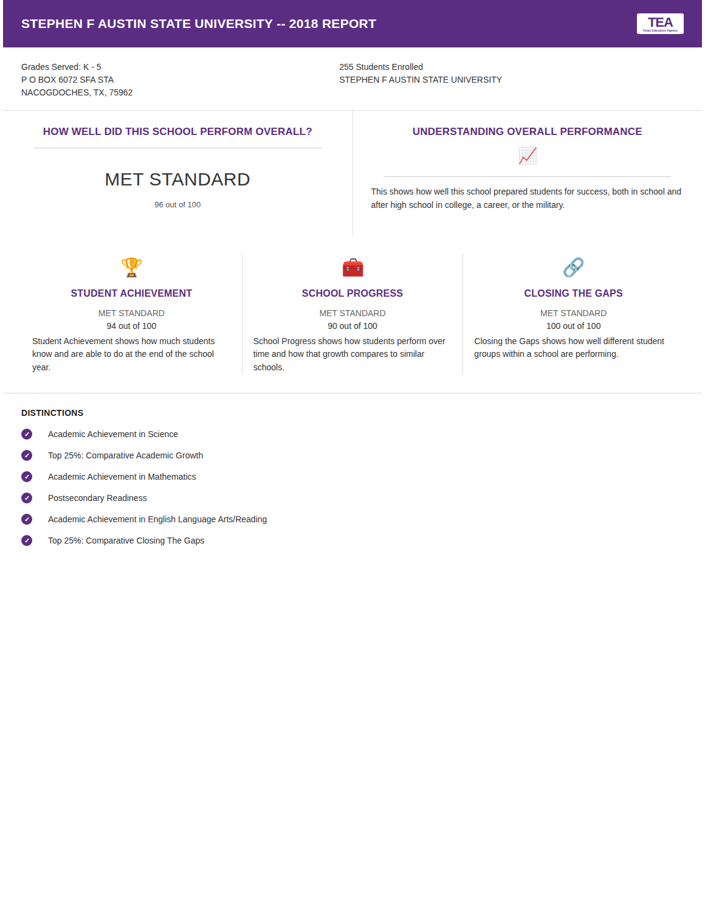Stephen F Austin State University -- 2018 Report
TEATexas Education Agency
Grades Served: K - 5
P O BOX 6072 SFA STA
NACOGDOCHES, TX, 75962
255 Students Enrolled
STEPHEN F AUSTIN STATE UNIVERSITY
How well did this school perform overall?
MET STANDARD
96 out of 100
Understanding Overall Performance
📈
This shows how well this school prepared students for success, both in school and after high school in college, a career, or the military.
🏆
Student Achievement
MET STANDARD
94 out of 100
Student Achievement shows how much students know and are able to do at the end of the school year.
🧰
School Progress
MET STANDARD
90 out of 100
School Progress shows how students perform over time and how that growth compares to similar schools.
🔗
Closing the Gaps
MET STANDARD
100 out of 100
Closing the Gaps shows how well different student groups within a school are performing.
Distinctions
✓
Academic Achievement in Science
✓
Top 25%: Comparative Academic Growth
✓
Academic Achievement in Mathematics
✓
Postsecondary Readiness
✓
Academic Achievement in English Language Arts/Reading
✓
Top 25%: Comparative Closing The Gaps